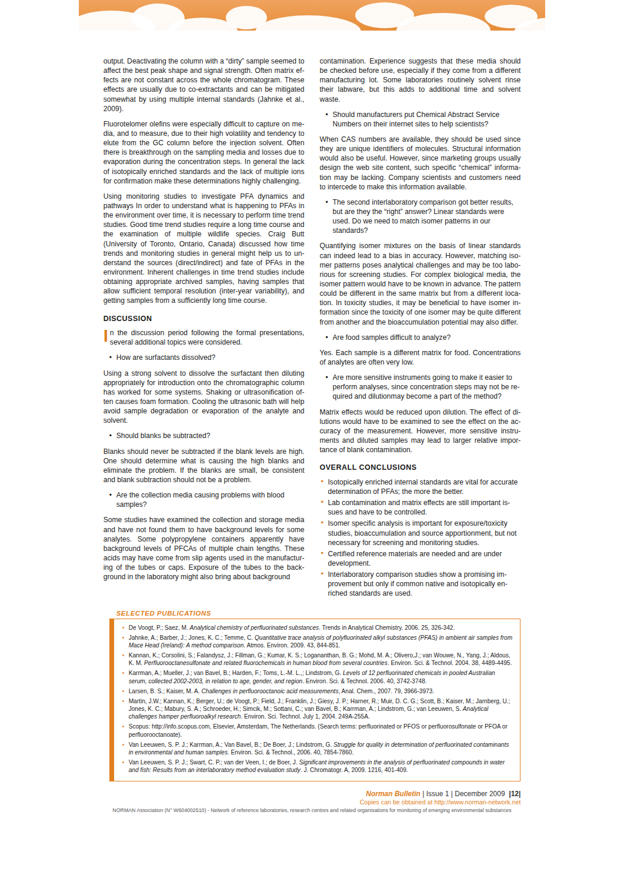output. Deactivating the column with a “dirty” sample seemed to affect the best peak shape and signal strength. Often matrix effects are not constant across the whole chromatogram. These effects are usually due to co-extractants and can be mitigated somewhat by using multiple internal standards (Jahnke et al., 2009).
Fluorotelomer olefins were especially difficult to capture on media, and to measure, due to their high volatility and tendency to elute from the GC column before the injection solvent. Often there is breakthrough on the sampling media and losses due to evaporation during the concentration steps. In general the lack of isotopically enriched standards and the lack of multiple ions for confirmation make these determinations highly challenging.
Using monitoring studies to investigate PFA dynamics and pathways In order to understand what is happening to PFAs in the environment over time, it is necessary to perform time trend studies. Good time trend studies require a long time course and the examination of multiple wildlife species. Craig Butt (University of Toronto, Ontario, Canada) discussed how time trends and monitoring studies in general might help us to understand the sources (direct/indirect) and fate of PFAs in the environment. Inherent challenges in time trend studies include obtaining appropriate archived samples, having samples that allow sufficient temporal resolution (inter-year variability), and getting samples from a sufficiently long time course.
Discussion
In the discussion period following the formal presentations, several additional topics were considered.
How are surfactants dissolved?
Using a strong solvent to dissolve the surfactant then diluting appropriately for introduction onto the chromatographic column has worked for some systems. Shaking or ultrasonification often causes foam formation. Cooling the ultrasonic bath will help avoid sample degradation or evaporation of the analyte and solvent.
Should blanks be subtracted?
Blanks should never be subtracted if the blank levels are high. One should determine what is causing the high blanks and eliminate the problem. If the blanks are small, be consistent and blank subtraction should not be a problem.
Are the collection media causing problems with blood samples?
Some studies have examined the collection and storage media and have not found them to have background levels for some analytes. Some polypropylene containers apparently have background levels of PFCAs of multiple chain lengths. These acids may have come from slip agents used in the manufacturing of the tubes or caps. Exposure of the tubes to the background in the laboratory might also bring about background
contamination. Experience suggests that these media should be checked before use, especially if they come from a different manufacturing lot. Some laboratories routinely solvent rinse their labware, but this adds to additional time and solvent waste.
Should manufacturers put Chemical Abstract Service Numbers on their internet sites to help scientists?
When CAS numbers are available, they should be used since they are unique identifiers of molecules. Structural information would also be useful. However, since marketing groups usually design the web site content, such specific “chemical” information may be lacking. Company scientists and customers need to intercede to make this information available.
The second interlaboratory comparison got better results, but are they the “right” answer? Linear standards were used. Do we need to match isomer patterns in our standards?
Quantifying isomer mixtures on the basis of linear standards can indeed lead to a bias in accuracy. However, matching isomer patterns poses analytical challenges and may be too laborious for screening studies. For complex biological media, the isomer pattern would have to be known in advance. The pattern could be different in the same matrix but from a different location. In toxicity studies, it may be beneficial to have isomer information since the toxicity of one isomer may be quite different from another and the bioaccumulation potential may also differ.
Are food samples difficult to analyze?
Yes. Each sample is a different matrix for food. Concentrations of analytes are often very low.
Are more sensitive instruments going to make it easier to perform analyses, since concentration steps may not be required and dilutionmay become a part of the method?
Matrix effects would be reduced upon dilution. The effect of dilutions would have to be examined to see the effect on the accuracy of the measurement. However, more sensitive instruments and diluted samples may lead to larger relative importance of blank contamination.
Overall conclusions
Isotopically enriched internal standards are vital for accurate determination of PFAs; the more the better.
Lab contamination and matrix effects are still important issues and have to be controlled.
Isomer specific analysis is important for exposure/toxicity studies, bioaccumulation and source apportionment, but not necessary for screening and monitoring studies.
Certified reference materials are needed and are under development.
Interlaboratory comparison studies show a promising improvement but only if common native and isotopically enriched standards are used.
Selected publications
De Voogt, P.; Saez, M. Analytical chemistry of perfluorinated substances. Trends in Analytical Chemistry. 2006. 25, 326-342.
Jahnke, A.; Barber, J.; Jones, K. C.; Temme, C. Quantitative trace analysis of polyfluorinated alkyl substances (PFAS) in ambient air samples from Mace Head (Ireland): A method comparison. Atmos. Environ. 2009. 43, 844-851.
Kannan, K.; Corsolini, S.; Falandysz, J.; Fillman, G.; Kumar, K. S.; Logananthan, B. G.; Mohd, M. A.; Olivero,J.; van Wouwe, N., Yang, J.; Aldous, K. M. Perfluorooctanesulfonate and related fluorochemicals in human blood from several countries. Environ. Sci. & Technol. 2004. 38, 4489-4495.
Karrman, A.; Mueller, J.; van Bavel, B.; Harden, F.; Toms, L.-M. L.,; Lindstrom, G. Levels of 12 perfluorinated chemicals in pooled Australian serum, collected 2002-2003, in relation to age, gender, and region. Environ. Sci. & Technol. 2006. 40, 3742-3748.
Larsen, B. S.; Kaiser, M. A. Challenges in perfluorooctanoic acid measurements, Anal. Chem., 2007. 79, 3966-3973.
Martin, J.W.; Kannan, K.; Berger, U.; de Voogt, P.; Field, J.; Franklin, J.; Giesy, J. P.; Harner, R.; Muir, D. C. G.; Scott, B.; Kaiser, M.; Jarnberg, U.; Jones, K. C.; Mabury, S. A.; Schroeder, H.; Simcik, M.; Sottani, C.; van Bavel, B.; Karrman, A.; Lindstrom, G.; van Leeuwen, S. Analytical challenges hamper perfluoroalkyl research. Environ. Sci. Technol. July 1, 2004. 249A-255A.
Scopus: http://info.scopus.com, Elsevier, Amsterdam, The Netherlands. (Search terms: perfluorinated or PFOS or perfluorosulfonate or PFOA or perfluorooctanoate).
Van Leeuwen, S. P. J.; Karrman, A.; Van Bavel, B.; De Boer, J.; Lindstrom, G. Struggle for quality in determination of perfluorinated contaminants in environmental and human samples. Environ. Sci. & Technol., 2006. 40, 7854-7860.
Van Leeuwen, S. P. J.; Swart, C. P.; van der Veen, I.; de Boer, J. Significant improvements in the analysis of perfluorinated compounds in water and fish: Results from an interlaboratory method evaluation study. J. Chromatogr. A, 2009. 1216, 401-409.
Norman Bulletin | Issue 1 | December 2009 |12|
Copies can be obtained at http://www.norman-network.net
NORMAN Association (N° W604002510) - Network of reference laboratories, research centres and related organisations for monitoring of emerging environmental substances